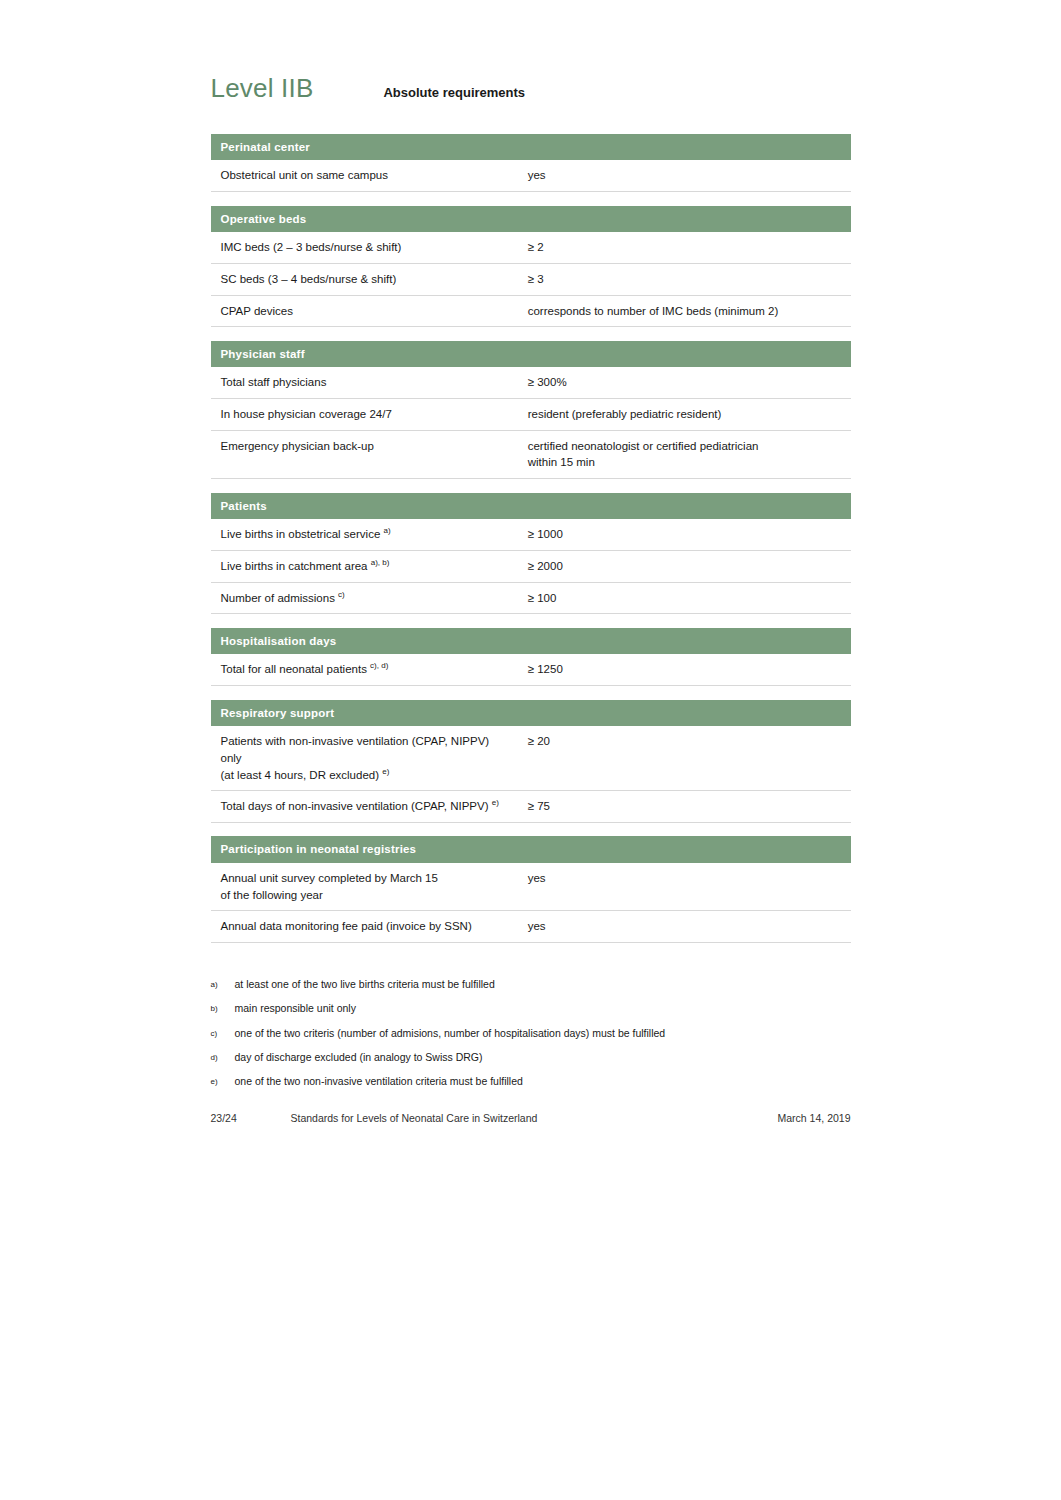Level IIB
Absolute requirements
| Perinatal center |
| Obstetrical unit on same campus | yes |
| Operative beds |
| IMC beds (2 – 3 beds/nurse & shift) | ≥ 2 |
| SC beds (3 – 4 beds/nurse & shift) | ≥ 3 |
| CPAP devices | corresponds to number of IMC beds (minimum 2) |
| Physician staff |
| Total staff physicians | ≥ 300% |
| In house physician coverage 24/7 | resident (preferably pediatric resident) |
| Emergency physician back-up | certified neonatologist or certified pediatrician within 15 min |
| Patients |
| Live births in obstetrical service a) | ≥ 1000 |
| Live births in catchment area a), b) | ≥ 2000 |
| Number of admissions c) | ≥ 100 |
| Hospitalisation days |
| Total for all neonatal patients c), d) | ≥ 1250 |
| Respiratory support |
| Patients with non-invasive ventilation (CPAP, NIPPV) only (at least 4 hours, DR excluded) e) | ≥ 20 |
| Total days of non-invasive ventilation (CPAP, NIPPV) e) | ≥ 75 |
| Participation in neonatal registries |
| Annual unit survey completed by March 15 of the following year | yes |
| Annual data monitoring fee paid (invoice by SSN) | yes |
a) at least one of the two live births criteria must be fulfilled
b) main responsible unit only
c) one of the two criteris (number of admisions, number of hospitalisation days) must be fulfilled
d) day of discharge excluded (in analogy to Swiss DRG)
e) one of the two non-invasive ventilation criteria must be fulfilled
23/24
Standards for Levels of Neonatal Care in Switzerland
March 14, 2019